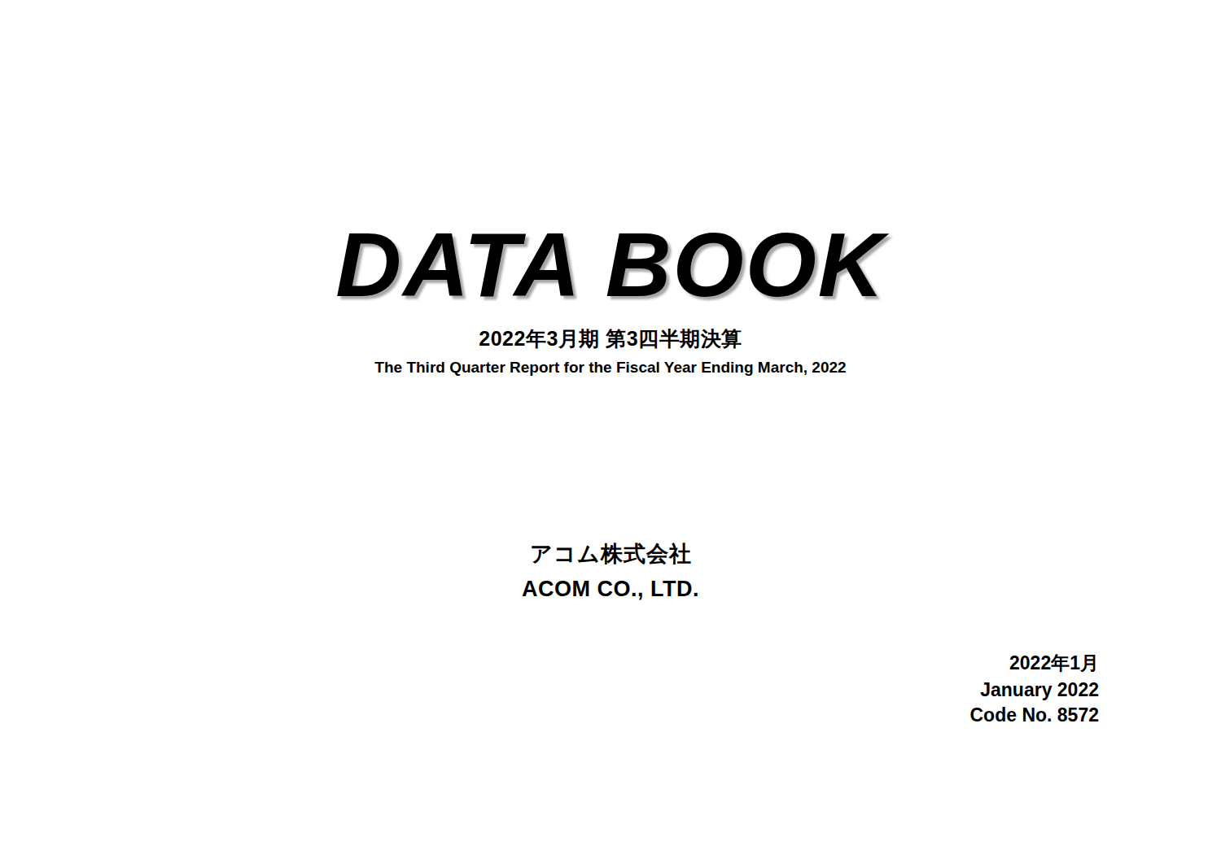DATA BOOK
2022年3月期 第3四半期決算
The Third Quarter Report for the Fiscal Year Ending March, 2022
アコム株式会社
ACOM CO., LTD.
2022年1月
January 2022
Code No. 8572